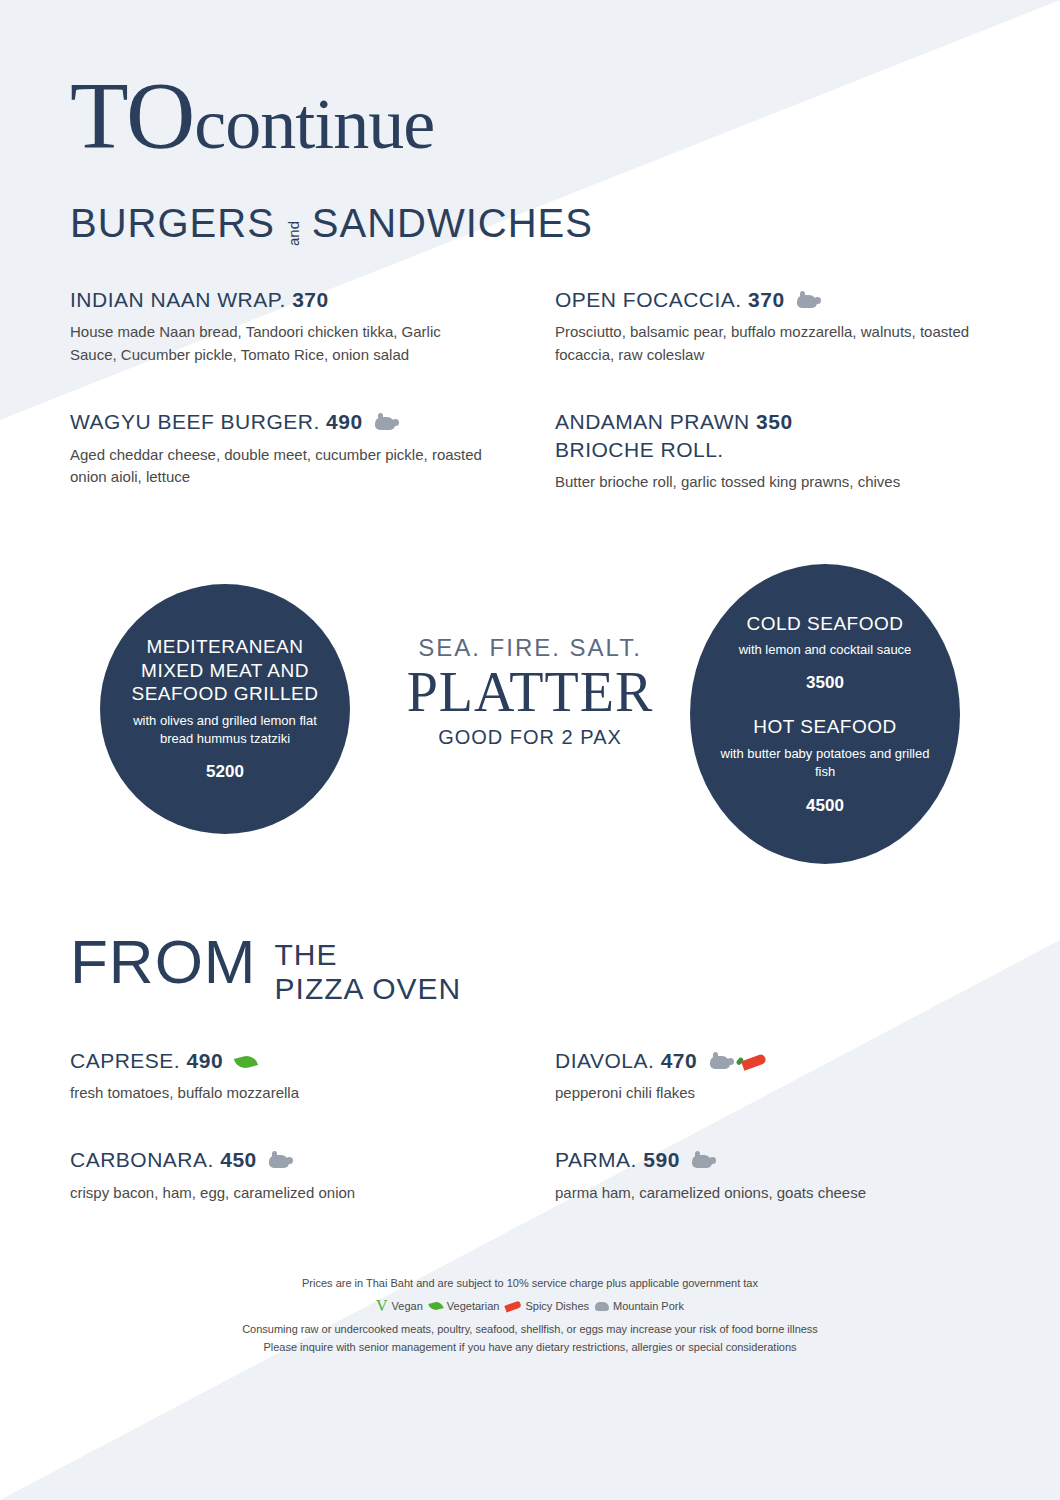TOcontinue
BURGERS and SANDWICHES
INDIAN NAAN WRAP. 370
House made Naan bread, Tandoori chicken tikka, Garlic Sauce, Cucumber pickle, Tomato Rice, onion salad
OPEN FOCACCIA. 370
Prosciutto, balsamic pear, buffalo mozzarella, walnuts, toasted focaccia, raw coleslaw
WAGYU BEEF BURGER. 490
Aged cheddar cheese, double meet, cucumber pickle, roasted onion aioli, lettuce
ANDAMAN PRAWN 350
BRIOCHE ROLL.
Butter brioche roll, garlic tossed king prawns, chives
MEDITERANEAN MIXED MEAT AND SEAFOOD GRILLED
with olives and grilled lemon flat bread hummus tzatziki
5200
SEA. FIRE. SALT.
PLATTER
GOOD FOR 2 PAX
COLD SEAFOOD
with lemon and cocktail sauce
3500
HOT SEAFOOD
with butter baby potatoes and grilled fish
4500
FROM
THE
PIZZA OVEN
CAPRESE. 490
fresh tomatoes, buffalo mozzarella
DIAVOLA. 470
pepperoni chili flakes
CARBONARA. 450
crispy bacon, ham, egg, caramelized onion
PARMA. 590
parma ham, caramelized onions, goats cheese
Prices are in Thai Baht and are subject to 10% service charge plus applicable government tax
V Vegan Vegetarian Spicy Dishes Mountain Pork
Consuming raw or undercooked meats, poultry, seafood, shellfish, or eggs may increase your risk of food borne illness
Please inquire with senior management if you have any dietary restrictions, allergies or special considerations